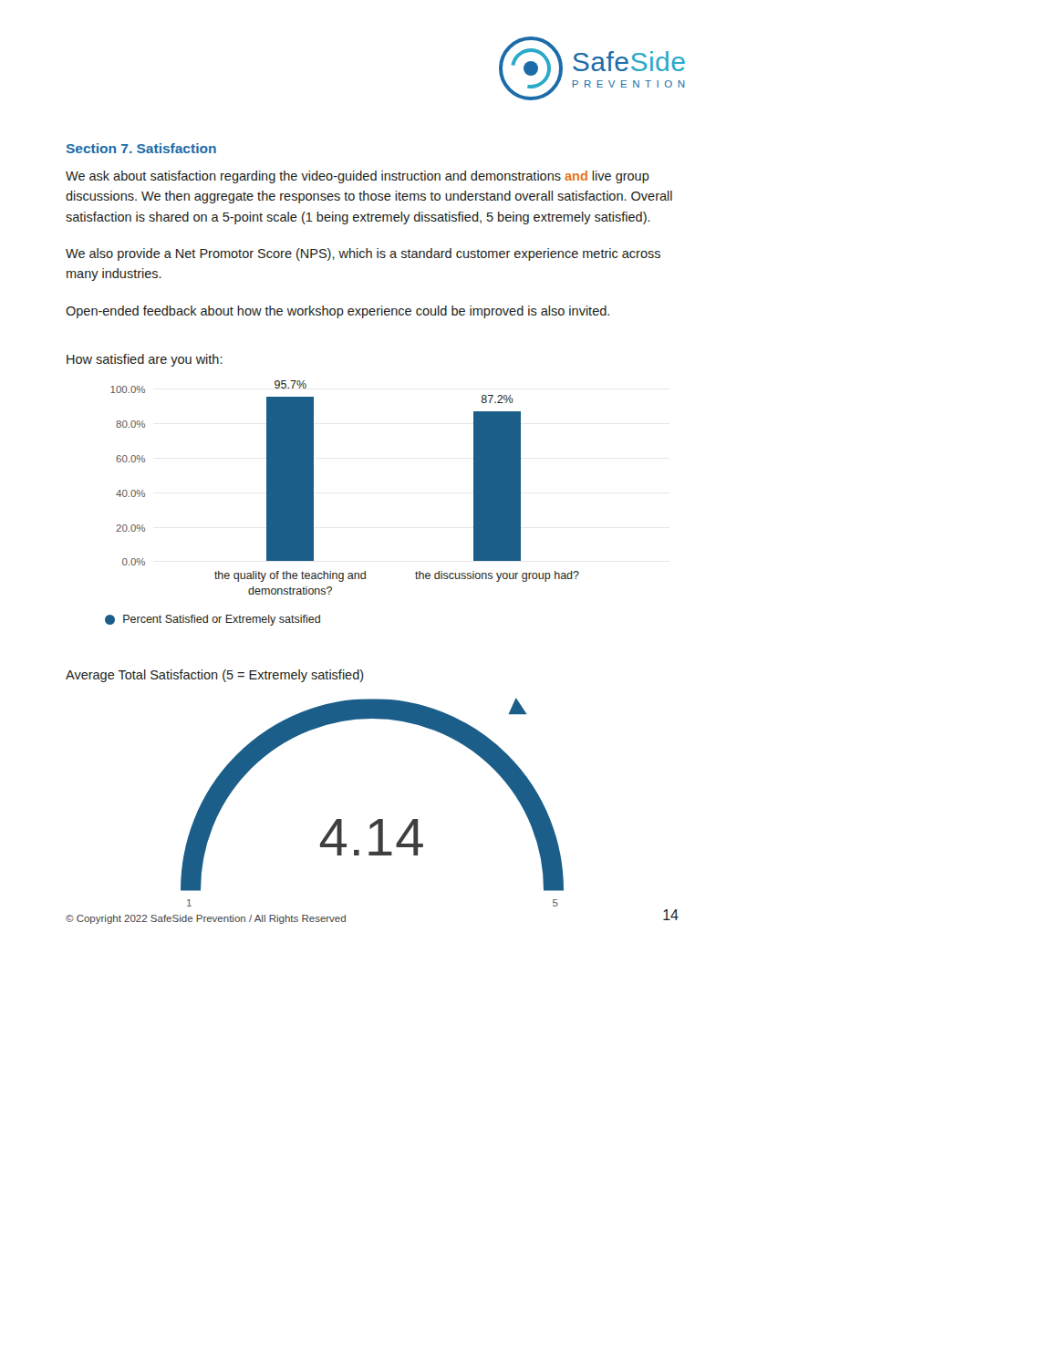Safe Side
PREVENTION
Section 7. Satisfaction
We ask about satisfaction regarding the video-guided instruction and demonstrations and live group discussions. We then aggregate the responses to those items to understand overall satisfaction. Overall satisfaction is shared on a 5-point scale (1 being extremely dissatisfied, 5 being extremely satisfied).
We also provide a Net Promotor Score (NPS), which is a standard customer experience metric across many industries.
Open-ended feedback about how the workshop experience could be improved is also invited.
How satisfied are you with:
100.0%
80.0%
60.0%
40.0%
20.0%
0.0%
95.7%
the quality of the teaching and demonstrations?
87.2%
the discussions your group had?
Percent Satisfied or Extremely satsified
Average Total Satisfaction (5 = Extremely satisfied)
4.14
1
5
© Copyright 2022 SafeSide Prevention / All Rights Reserved
14